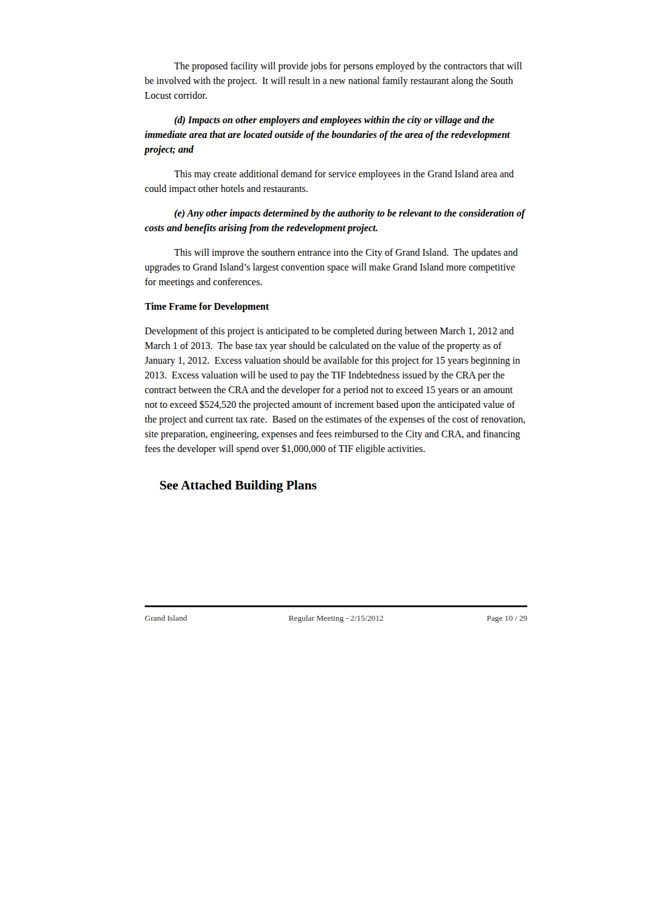The proposed facility will provide jobs for persons employed by the contractors that will be involved with the project. It will result in a new national family restaurant along the South Locust corridor.
(d) Impacts on other employers and employees within the city or village and the immediate area that are located outside of the boundaries of the area of the redevelopment project; and
This may create additional demand for service employees in the Grand Island area and could impact other hotels and restaurants.
(e) Any other impacts determined by the authority to be relevant to the consideration of costs and benefits arising from the redevelopment project.
This will improve the southern entrance into the City of Grand Island. The updates and upgrades to Grand Island’s largest convention space will make Grand Island more competitive for meetings and conferences.
Time Frame for Development
Development of this project is anticipated to be completed during between March 1, 2012 and March 1 of 2013. The base tax year should be calculated on the value of the property as of January 1, 2012. Excess valuation should be available for this project for 15 years beginning in 2013. Excess valuation will be used to pay the TIF Indebtedness issued by the CRA per the contract between the CRA and the developer for a period not to exceed 15 years or an amount not to exceed $524,520 the projected amount of increment based upon the anticipated value of the project and current tax rate. Based on the estimates of the expenses of the cost of renovation, site preparation, engineering, expenses and fees reimbursed to the City and CRA, and financing fees the developer will spend over $1,000,000 of TIF eligible activities.
See Attached Building Plans
Grand Island
Regular Meeting - 2/15/2012
Page 10 / 29